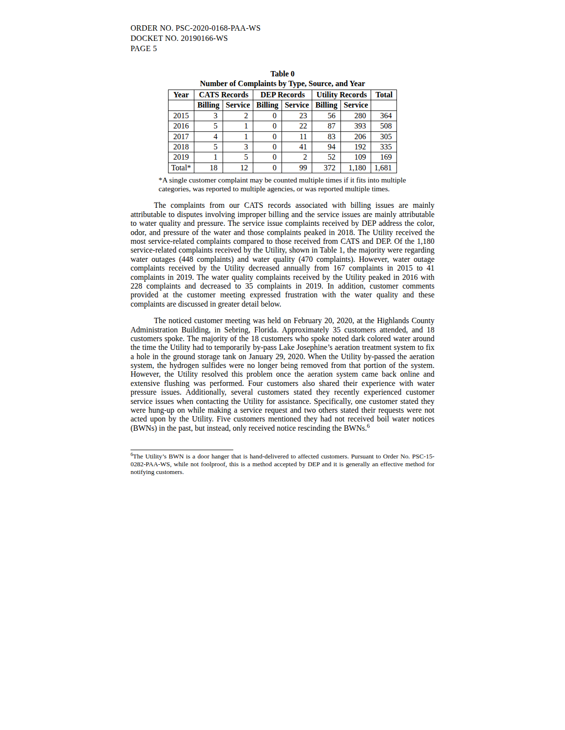ORDER NO. PSC-2020-0168-PAA-WS
DOCKET NO. 20190166-WS
PAGE 5
Table 0
Number of Complaints by Type, Source, and Year
| Year | CATS Records | DEP Records | Utility Records | Total |
| --- | --- | --- | --- | --- |
| | Billing | Service | Billing | Service | Billing | Service | |
| 2015 | 3 | 2 | 0 | 23 | 56 | 280 | 364 |
| 2016 | 5 | 1 | 0 | 22 | 87 | 393 | 508 |
| 2017 | 4 | 1 | 0 | 11 | 83 | 206 | 305 |
| 2018 | 5 | 3 | 0 | 41 | 94 | 192 | 335 |
| 2019 | 1 | 5 | 0 | 2 | 52 | 109 | 169 |
| Total* | 18 | 12 | 0 | 99 | 372 | 1,180 | 1,681 |
*A single customer complaint may be counted multiple times if it fits into multiple categories, was reported to multiple agencies, or was reported multiple times.
The complaints from our CATS records associated with billing issues are mainly attributable to disputes involving improper billing and the service issues are mainly attributable to water quality and pressure. The service issue complaints received by DEP address the color, odor, and pressure of the water and those complaints peaked in 2018. The Utility received the most service-related complaints compared to those received from CATS and DEP. Of the 1,180 service-related complaints received by the Utility, shown in Table 1, the majority were regarding water outages (448 complaints) and water quality (470 complaints). However, water outage complaints received by the Utility decreased annually from 167 complaints in 2015 to 41 complaints in 2019. The water quality complaints received by the Utility peaked in 2016 with 228 complaints and decreased to 35 complaints in 2019. In addition, customer comments provided at the customer meeting expressed frustration with the water quality and these complaints are discussed in greater detail below.
The noticed customer meeting was held on February 20, 2020, at the Highlands County Administration Building, in Sebring, Florida. Approximately 35 customers attended, and 18 customers spoke. The majority of the 18 customers who spoke noted dark colored water around the time the Utility had to temporarily by-pass Lake Josephine’s aeration treatment system to fix a hole in the ground storage tank on January 29, 2020. When the Utility by-passed the aeration system, the hydrogen sulfides were no longer being removed from that portion of the system. However, the Utility resolved this problem once the aeration system came back online and extensive flushing was performed. Four customers also shared their experience with water pressure issues. Additionally, several customers stated they recently experienced customer service issues when contacting the Utility for assistance. Specifically, one customer stated they were hung-up on while making a service request and two others stated their requests were not acted upon by the Utility. Five customers mentioned they had not received boil water notices (BWNs) in the past, but instead, only received notice rescinding the BWNs.6
6The Utility’s BWN is a door hanger that is hand-delivered to affected customers. Pursuant to Order No. PSC-15-0282-PAA-WS, while not foolproof, this is a method accepted by DEP and it is generally an effective method for notifying customers.